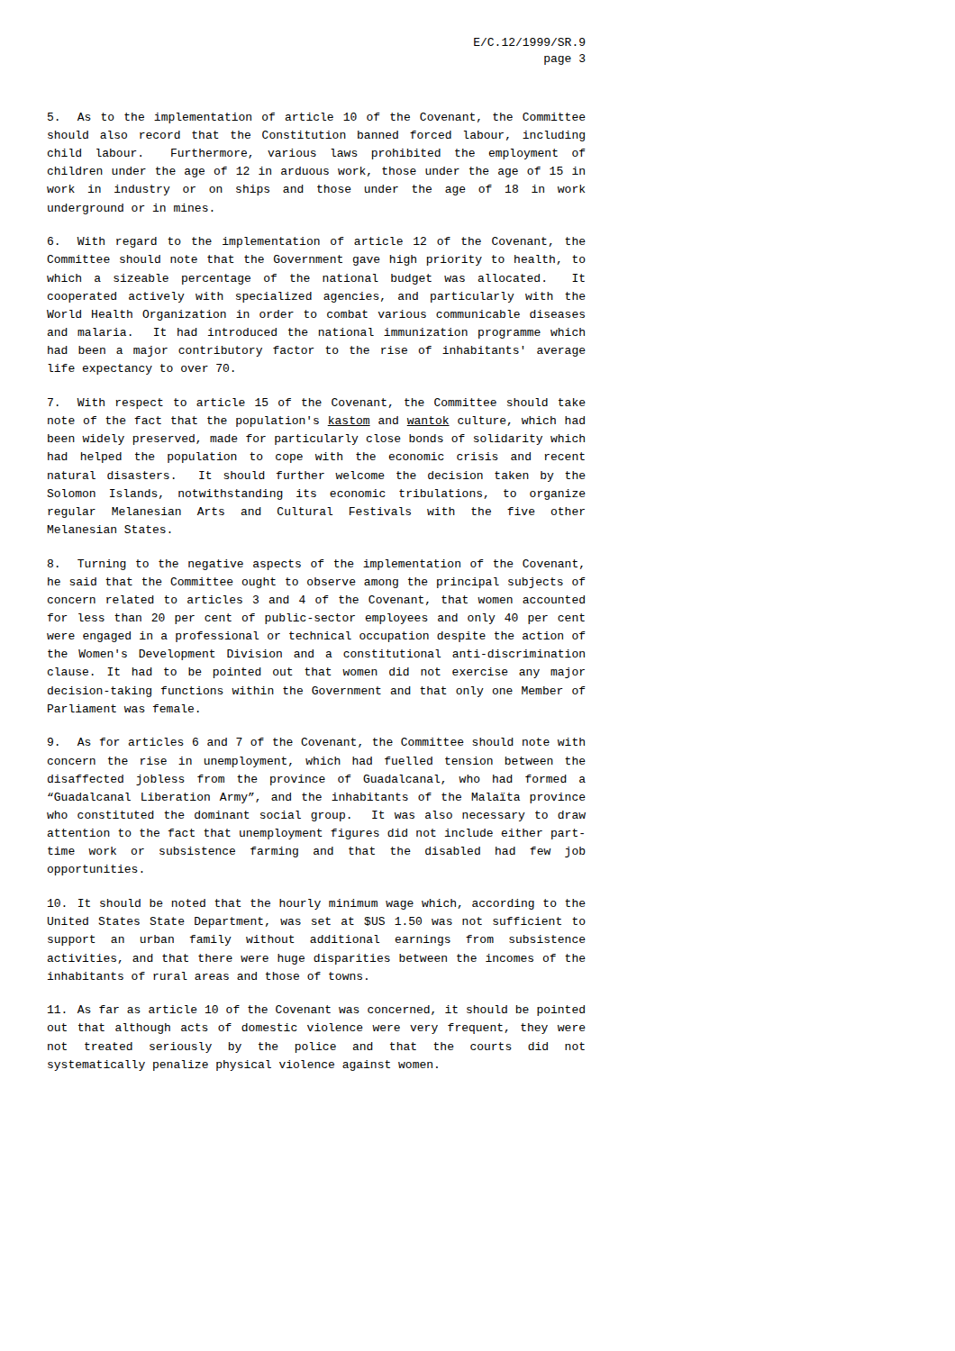E/C.12/1999/SR.9
page 3
5. As to the implementation of article 10 of the Covenant, the Committee should also record that the Constitution banned forced labour, including child labour. Furthermore, various laws prohibited the employment of children under the age of 12 in arduous work, those under the age of 15 in work in industry or on ships and those under the age of 18 in work underground or in mines.
6. With regard to the implementation of article 12 of the Covenant, the Committee should note that the Government gave high priority to health, to which a sizeable percentage of the national budget was allocated. It cooperated actively with specialized agencies, and particularly with the World Health Organization in order to combat various communicable diseases and malaria. It had introduced the national immunization programme which had been a major contributory factor to the rise of inhabitants' average life expectancy to over 70.
7. With respect to article 15 of the Covenant, the Committee should take note of the fact that the population's kastom and wantok culture, which had been widely preserved, made for particularly close bonds of solidarity which had helped the population to cope with the economic crisis and recent natural disasters. It should further welcome the decision taken by the Solomon Islands, notwithstanding its economic tribulations, to organize regular Melanesian Arts and Cultural Festivals with the five other Melanesian States.
8. Turning to the negative aspects of the implementation of the Covenant, he said that the Committee ought to observe among the principal subjects of concern related to articles 3 and 4 of the Covenant, that women accounted for less than 20 per cent of public-sector employees and only 40 per cent were engaged in a professional or technical occupation despite the action of the Women's Development Division and a constitutional anti-discrimination clause. It had to be pointed out that women did not exercise any major decision-taking functions within the Government and that only one Member of Parliament was female.
9. As for articles 6 and 7 of the Covenant, the Committee should note with concern the rise in unemployment, which had fuelled tension between the disaffected jobless from the province of Guadalcanal, who had formed a “Guadalcanal Liberation Army”, and the inhabitants of the Malaïta province who constituted the dominant social group. It was also necessary to draw attention to the fact that unemployment figures did not include either part-time work or subsistence farming and that the disabled had few job opportunities.
10. It should be noted that the hourly minimum wage which, according to the United States State Department, was set at $US 1.50 was not sufficient to support an urban family without additional earnings from subsistence activities, and that there were huge disparities between the incomes of the inhabitants of rural areas and those of towns.
11. As far as article 10 of the Covenant was concerned, it should be pointed out that although acts of domestic violence were very frequent, they were not treated seriously by the police and that the courts did not systematically penalize physical violence against women.